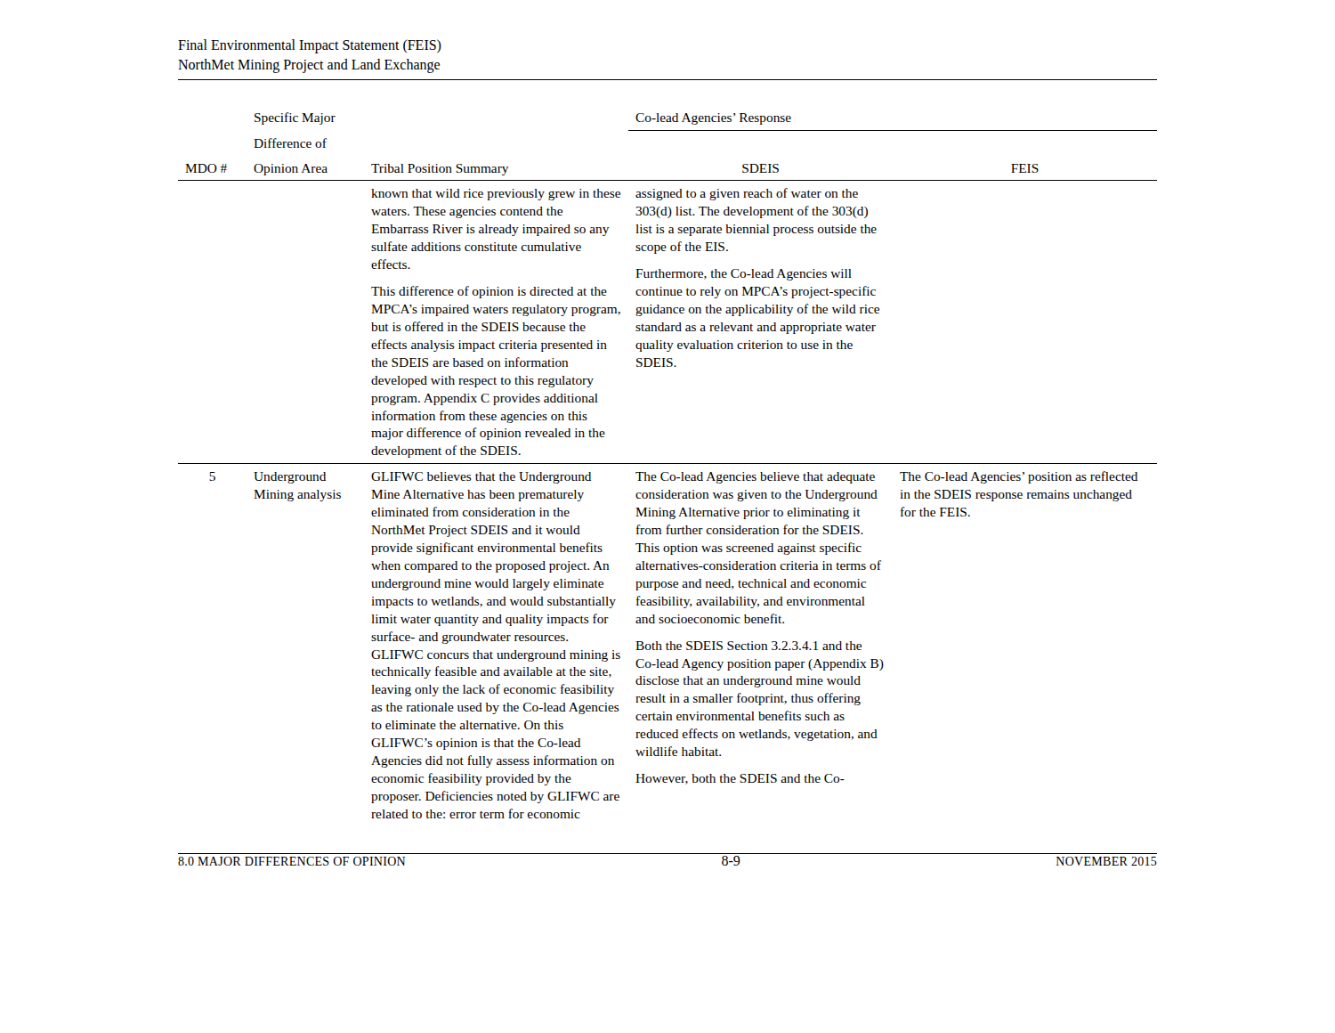Final Environmental Impact Statement (FEIS) NorthMet Mining Project and Land Exchange
| | Specific Major | | Co-lead Agencies’ Response |
| --- | --- | --- | --- |
| | Difference of | | | |
| MDO # | Opinion Area | Tribal Position Summary | SDEIS | FEIS |
| | | known that wild rice previously grew in these waters. These agencies contend the Embarrass River is already impaired so any sulfate additions constitute cumulative effects. This difference of opinion is directed at the MPCA’s impaired waters regulatory program, but is offered in the SDEIS because the effects analysis impact criteria presented in the SDEIS are based on information developed with respect to this regulatory program. Appendix C provides additional information from these agencies on this major difference of opinion revealed in the development of the SDEIS. | assigned to a given reach of water on the 303(d) list. The development of the 303(d) list is a separate biennial process outside the scope of the EIS. Furthermore, the Co-lead Agencies will continue to rely on MPCA’s project-specific guidance on the applicability of the wild rice standard as a relevant and appropriate water quality evaluation criterion to use in the SDEIS. | |
| 5 | Underground Mining analysis | GLIFWC believes that the Underground Mine Alternative has been prematurely eliminated from consideration in the NorthMet Project SDEIS and it would provide significant environmental benefits when compared to the proposed project. An underground mine would largely eliminate impacts to wetlands, and would substantially limit water quantity and quality impacts for surface- and groundwater resources. GLIFWC concurs that underground mining is technically feasible and available at the site, leaving only the lack of economic feasibility as the rationale used by the Co-lead Agencies to eliminate the alternative. On this GLIFWC’s opinion is that the Co-lead Agencies did not fully assess information on economic feasibility provided by the proposer. Deficiencies noted by GLIFWC are related to the: error term for economic | The Co-lead Agencies believe that adequate consideration was given to the Underground Mining Alternative prior to eliminating it from further consideration for the SDEIS. This option was screened against specific alternatives-consideration criteria in terms of purpose and need, technical and economic feasibility, availability, and environmental and socioeconomic benefit. Both the SDEIS Section 3.2.3.4.1 and the Co-lead Agency position paper (Appendix B) disclose that an underground mine would result in a smaller footprint, thus offering certain environmental benefits such as reduced effects on wetlands, vegetation, and wildlife habitat. However, both the SDEIS and the Co- | The Co-lead Agencies’ position as reflected in the SDEIS response remains unchanged for the FEIS. |
8.0 Major Differences of Opinion
8-9
November 2015